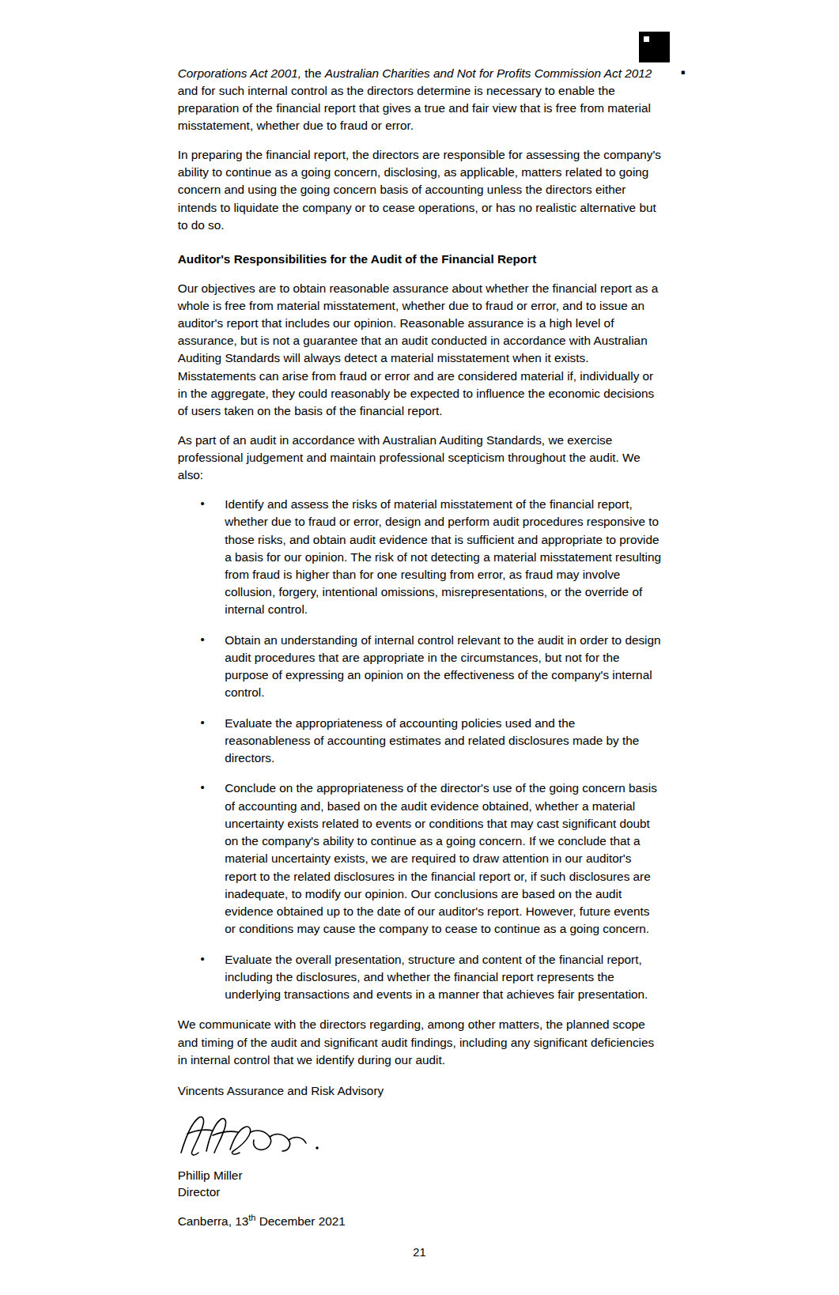.
Corporations Act 2001, the Australian Charities and Not for Profits Commission Act 2012 and for such internal control as the directors determine is necessary to enable the preparation of the financial report that gives a true and fair view that is free from material misstatement, whether due to fraud or error.
In preparing the financial report, the directors are responsible for assessing the company's ability to continue as a going concern, disclosing, as applicable, matters related to going concern and using the going concern basis of accounting unless the directors either intends to liquidate the company or to cease operations, or has no realistic alternative but to do so.
Auditor's Responsibilities for the Audit of the Financial Report
Our objectives are to obtain reasonable assurance about whether the financial report as a whole is free from material misstatement, whether due to fraud or error, and to issue an auditor's report that includes our opinion. Reasonable assurance is a high level of assurance, but is not a guarantee that an audit conducted in accordance with Australian Auditing Standards will always detect a material misstatement when it exists. Misstatements can arise from fraud or error and are considered material if, individually or in the aggregate, they could reasonably be expected to influence the economic decisions of users taken on the basis of the financial report.
As part of an audit in accordance with Australian Auditing Standards, we exercise professional judgement and maintain professional scepticism throughout the audit. We also:
Identify and assess the risks of material misstatement of the financial report, whether due to fraud or error, design and perform audit procedures responsive to those risks, and obtain audit evidence that is sufficient and appropriate to provide a basis for our opinion. The risk of not detecting a material misstatement resulting from fraud is higher than for one resulting from error, as fraud may involve collusion, forgery, intentional omissions, misrepresentations, or the override of internal control.
Obtain an understanding of internal control relevant to the audit in order to design audit procedures that are appropriate in the circumstances, but not for the purpose of expressing an opinion on the effectiveness of the company's internal control.
Evaluate the appropriateness of accounting policies used and the reasonableness of accounting estimates and related disclosures made by the directors.
Conclude on the appropriateness of the director's use of the going concern basis of accounting and, based on the audit evidence obtained, whether a material uncertainty exists related to events or conditions that may cast significant doubt on the company's ability to continue as a going concern. If we conclude that a material uncertainty exists, we are required to draw attention in our auditor's report to the related disclosures in the financial report or, if such disclosures are inadequate, to modify our opinion. Our conclusions are based on the audit evidence obtained up to the date of our auditor's report. However, future events or conditions may cause the company to cease to continue as a going concern.
Evaluate the overall presentation, structure and content of the financial report, including the disclosures, and whether the financial report represents the underlying transactions and events in a manner that achieves fair presentation.
We communicate with the directors regarding, among other matters, the planned scope and timing of the audit and significant audit findings, including any significant deficiencies in internal control that we identify during our audit.
Vincents Assurance and Risk Advisory
Phillip Miller
Director
Canberra, 13th December 2021
21